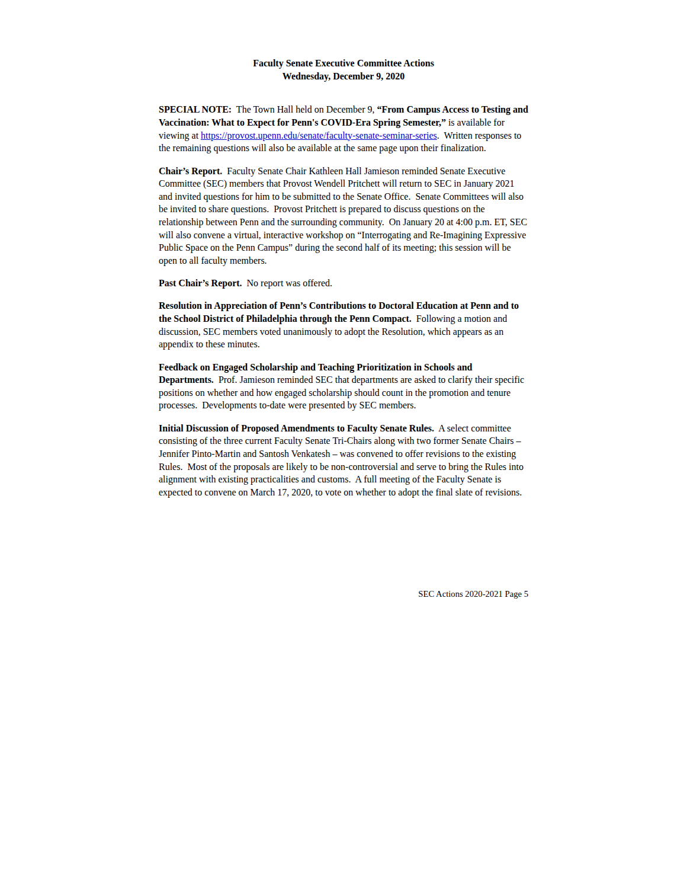Faculty Senate Executive Committee Actions Wednesday, December 9, 2020
SPECIAL NOTE: The Town Hall held on December 9, “From Campus Access to Testing and Vaccination: What to Expect for Penn's COVID-Era Spring Semester,” is available for viewing at https://provost.upenn.edu/senate/faculty-senate-seminar-series. Written responses to the remaining questions will also be available at the same page upon their finalization.
Chair’s Report. Faculty Senate Chair Kathleen Hall Jamieson reminded Senate Executive Committee (SEC) members that Provost Wendell Pritchett will return to SEC in January 2021 and invited questions for him to be submitted to the Senate Office. Senate Committees will also be invited to share questions. Provost Pritchett is prepared to discuss questions on the relationship between Penn and the surrounding community. On January 20 at 4:00 p.m. ET, SEC will also convene a virtual, interactive workshop on “Interrogating and Re-Imagining Expressive Public Space on the Penn Campus” during the second half of its meeting; this session will be open to all faculty members.
Past Chair’s Report. No report was offered.
Resolution in Appreciation of Penn’s Contributions to Doctoral Education at Penn and to the School District of Philadelphia through the Penn Compact. Following a motion and discussion, SEC members voted unanimously to adopt the Resolution, which appears as an appendix to these minutes.
Feedback on Engaged Scholarship and Teaching Prioritization in Schools and Departments. Prof. Jamieson reminded SEC that departments are asked to clarify their specific positions on whether and how engaged scholarship should count in the promotion and tenure processes. Developments to-date were presented by SEC members.
Initial Discussion of Proposed Amendments to Faculty Senate Rules. A select committee consisting of the three current Faculty Senate Tri-Chairs along with two former Senate Chairs – Jennifer Pinto-Martin and Santosh Venkatesh – was convened to offer revisions to the existing Rules. Most of the proposals are likely to be non-controversial and serve to bring the Rules into alignment with existing practicalities and customs. A full meeting of the Faculty Senate is expected to convene on March 17, 2020, to vote on whether to adopt the final slate of revisions.
SEC Actions 2020-2021 Page 5